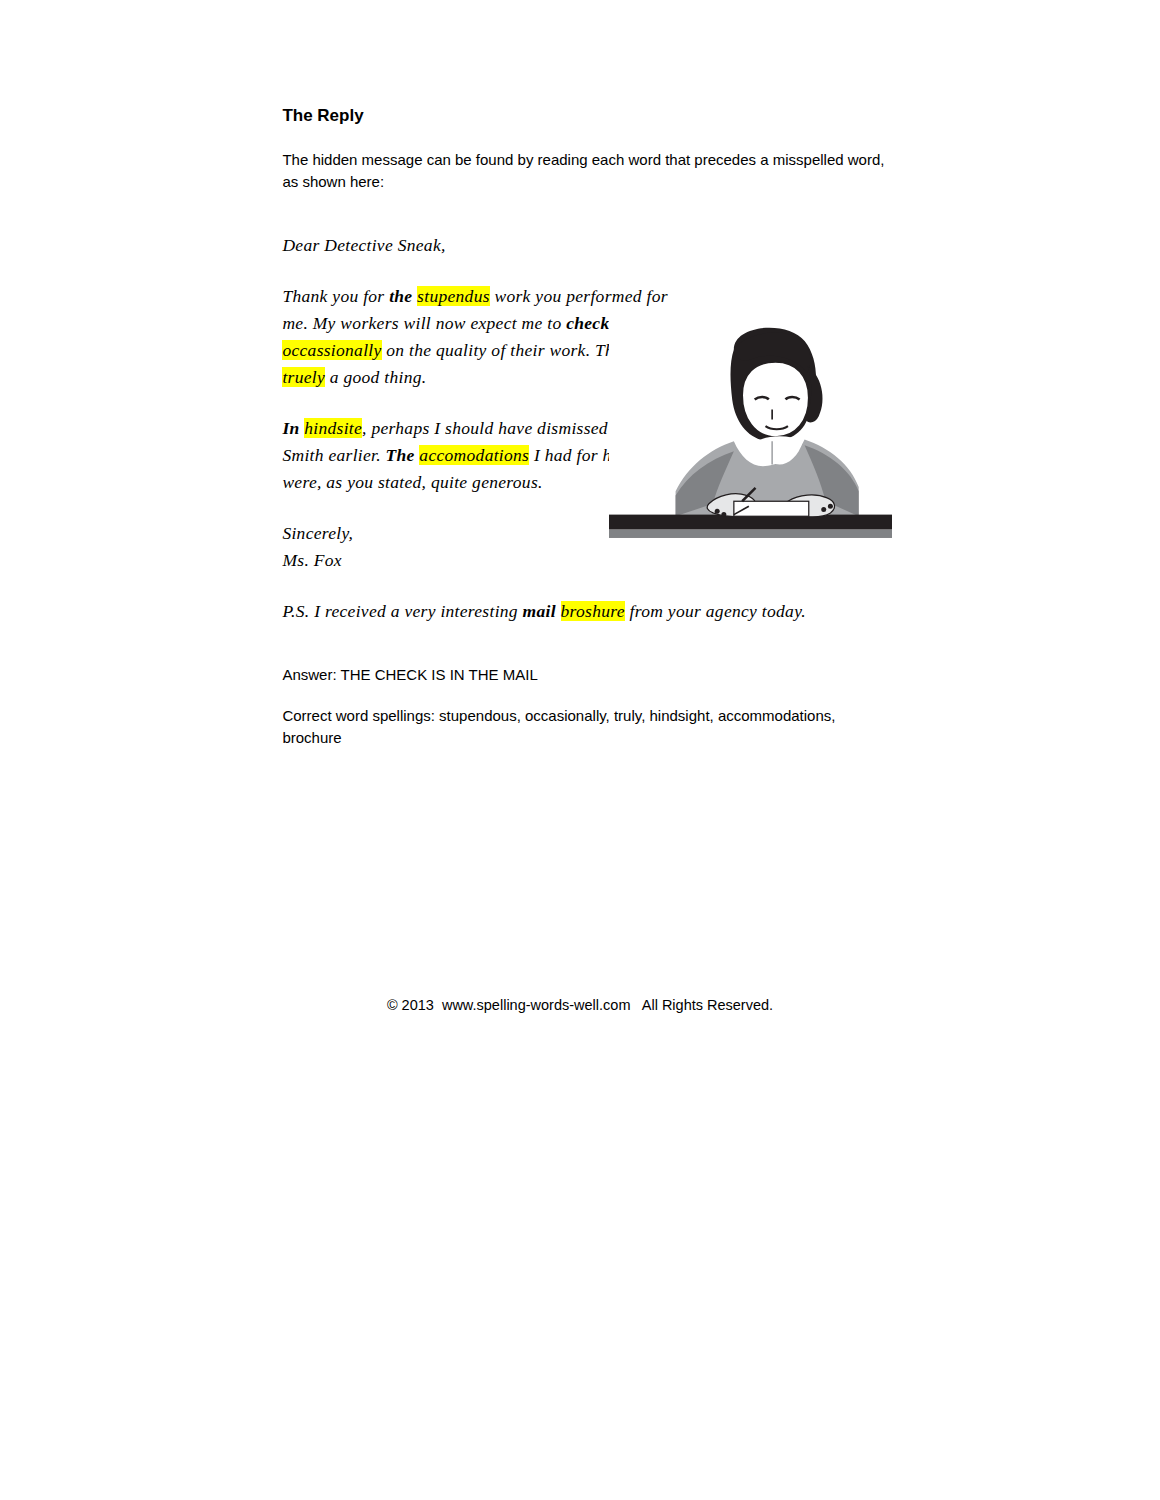The Reply
The hidden message can be found by reading each word that precedes a misspelled word, as shown here:
Dear Detective Sneak,
Thank you for the stupendus work you performed for me. My workers will now expect me to check occassionally on the quality of their work. That is truely a good thing.
In hindsite, perhaps I should have dismissed Mr. Smith earlier. The accomodations I had for him were, as you stated, quite generous.
Sincerely,
Ms. Fox
P.S. I received a very interesting mail broshure from your agency today.
Answer: THE CHECK IS IN THE MAIL
Correct word spellings: stupendous, occasionally, truly, hindsight, accommodations, brochure
© 2013 www.spelling-words-well.com All Rights Reserved.